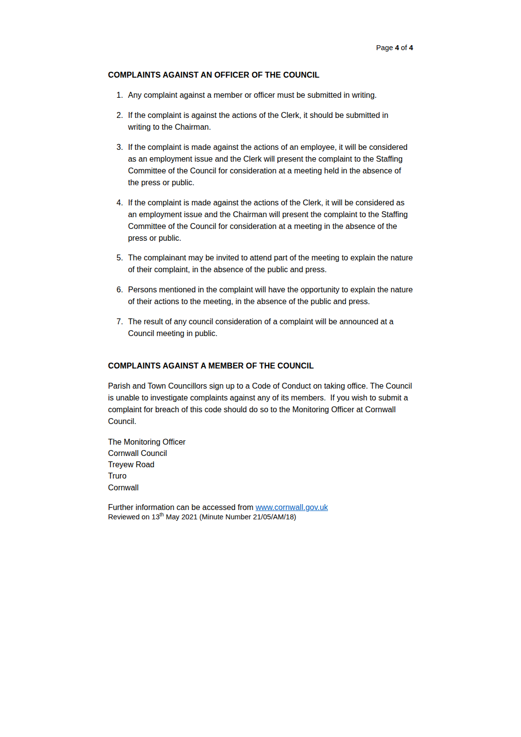Page 4 of 4
COMPLAINTS AGAINST AN OFFICER OF THE COUNCIL
Any complaint against a member or officer must be submitted in writing.
If the complaint is against the actions of the Clerk, it should be submitted in writing to the Chairman.
If the complaint is made against the actions of an employee, it will be considered as an employment issue and the Clerk will present the complaint to the Staffing Committee of the Council for consideration at a meeting held in the absence of the press or public.
If the complaint is made against the actions of the Clerk, it will be considered as an employment issue and the Chairman will present the complaint to the Staffing Committee of the Council for consideration at a meeting in the absence of the press or public.
The complainant may be invited to attend part of the meeting to explain the nature of their complaint, in the absence of the public and press.
Persons mentioned in the complaint will have the opportunity to explain the nature of their actions to the meeting, in the absence of the public and press.
The result of any council consideration of a complaint will be announced at a Council meeting in public.
COMPLAINTS AGAINST A MEMBER OF THE COUNCIL
Parish and Town Councillors sign up to a Code of Conduct on taking office. The Council is unable to investigate complaints against any of its members. If you wish to submit a complaint for breach of this code should do so to the Monitoring Officer at Cornwall Council.
The Monitoring Officer
Cornwall Council
Treyew Road
Truro
Cornwall
Further information can be accessed from www.cornwall.gov.uk
Reviewed on 13th May 2021 (Minute Number 21/05/AM/18)